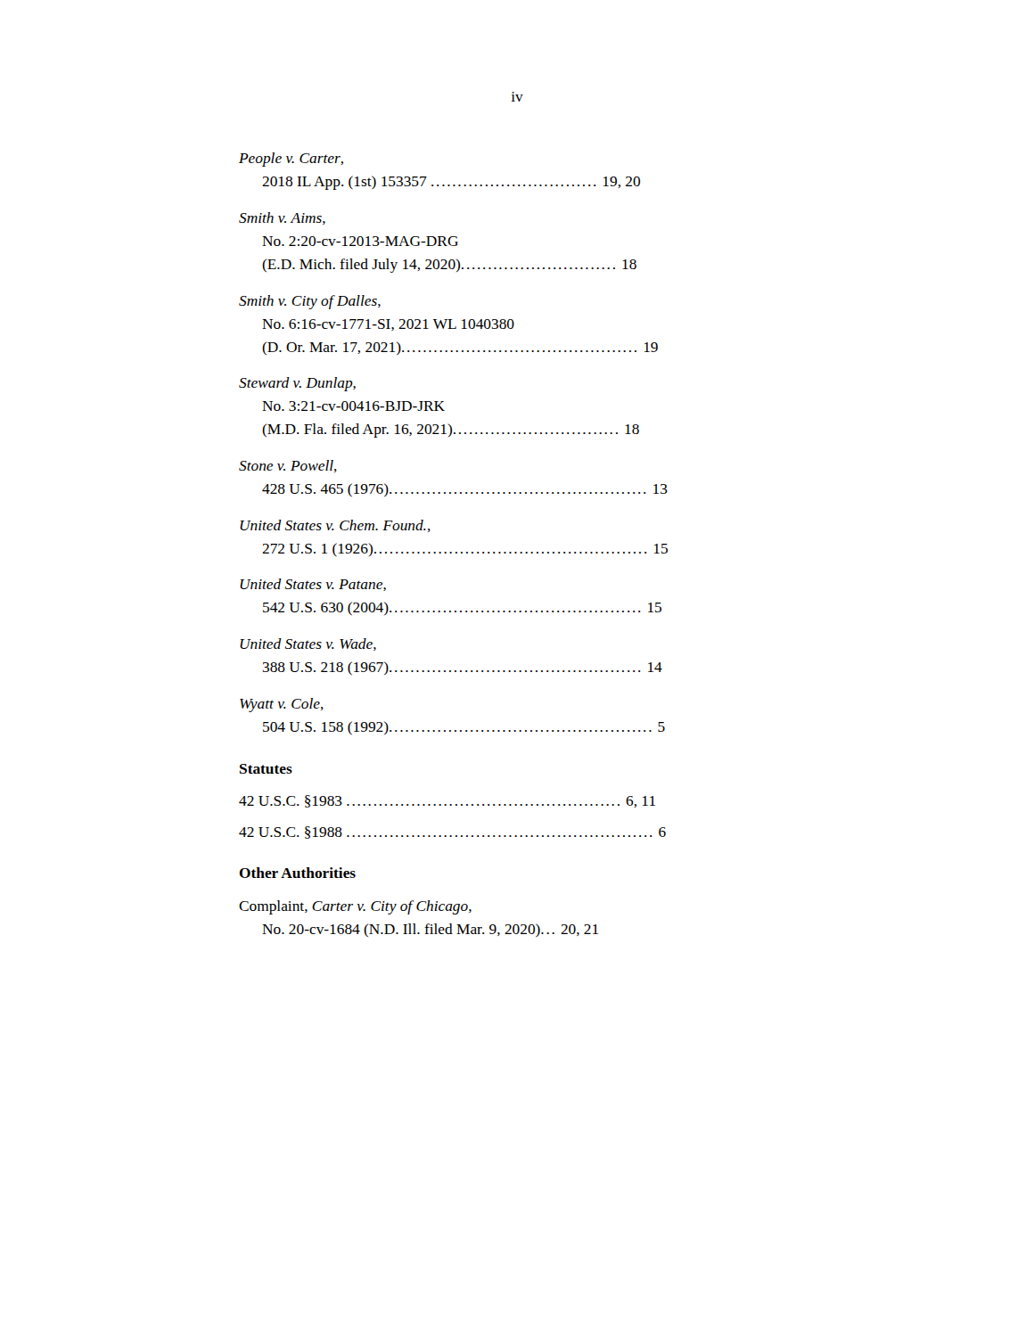iv
People v. Carter, 2018 IL App. (1st) 153357 ............................... 19, 20
Smith v. Aims, No. 2:20-cv-12013-MAG-DRG (E.D. Mich. filed July 14, 2020)............................. 18
Smith v. City of Dalles, No. 6:16-cv-1771-SI, 2021 WL 1040380 (D. Or. Mar. 17, 2021)............................................ 19
Steward v. Dunlap, No. 3:21-cv-00416-BJD-JRK (M.D. Fla. filed Apr. 16, 2021)............................... 18
Stone v. Powell, 428 U.S. 465 (1976)................................................ 13
United States v. Chem. Found., 272 U.S. 1 (1926)................................................... 15
United States v. Patane, 542 U.S. 630 (2004)............................................... 15
United States v. Wade, 388 U.S. 218 (1967)............................................... 14
Wyatt v. Cole, 504 U.S. 158 (1992)................................................. 5
Statutes
42 U.S.C. §1983 ................................................... 6, 11
42 U.S.C. §1988 ......................................................... 6
Other Authorities
Complaint, Carter v. City of Chicago, No. 20-cv-1684 (N.D. Ill. filed Mar. 9, 2020)... 20, 21